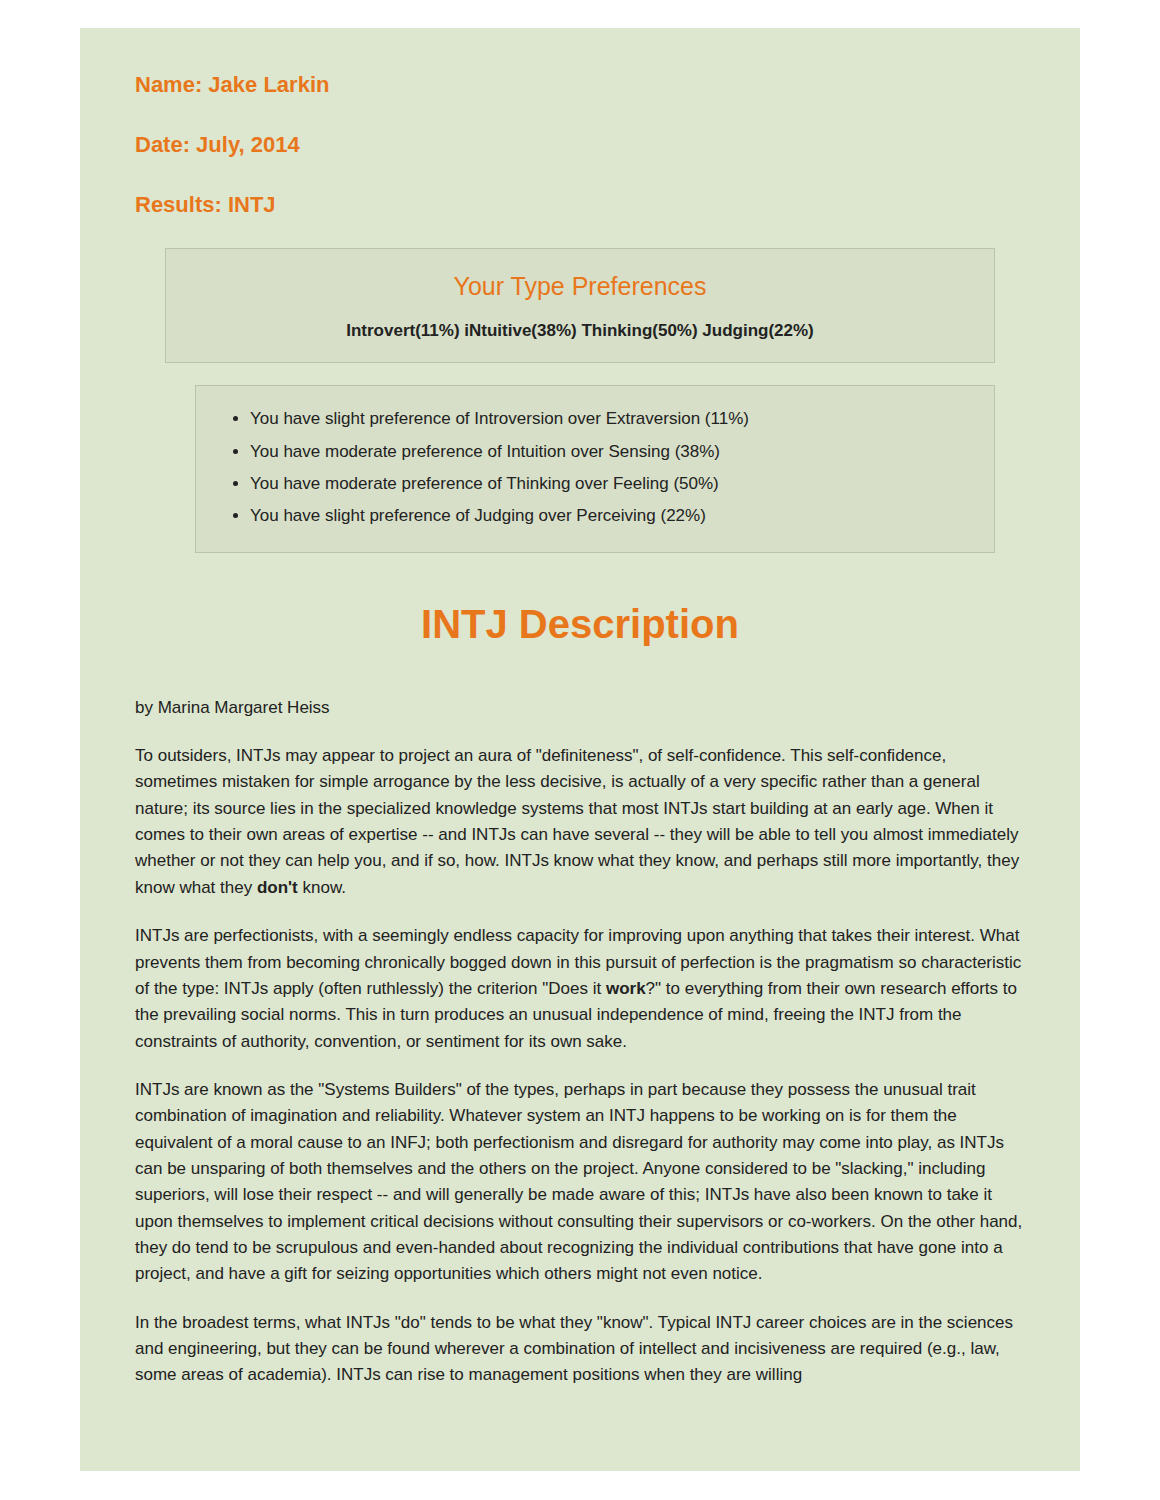Name: Jake Larkin
Date: July, 2014
Results: INTJ
Your Type Preferences
Introvert(11%) iNtuitive(38%) Thinking(50%) Judging(22%)
You have slight preference of Introversion over Extraversion (11%)
You have moderate preference of Intuition over Sensing (38%)
You have moderate preference of Thinking over Feeling (50%)
You have slight preference of Judging over Perceiving (22%)
INTJ Description
by Marina Margaret Heiss
To outsiders, INTJs may appear to project an aura of "definiteness", of self-confidence. This self-confidence, sometimes mistaken for simple arrogance by the less decisive, is actually of a very specific rather than a general nature; its source lies in the specialized knowledge systems that most INTJs start building at an early age. When it comes to their own areas of expertise -- and INTJs can have several -- they will be able to tell you almost immediately whether or not they can help you, and if so, how. INTJs know what they know, and perhaps still more importantly, they know what they don't know.
INTJs are perfectionists, with a seemingly endless capacity for improving upon anything that takes their interest. What prevents them from becoming chronically bogged down in this pursuit of perfection is the pragmatism so characteristic of the type: INTJs apply (often ruthlessly) the criterion "Does it work?" to everything from their own research efforts to the prevailing social norms. This in turn produces an unusual independence of mind, freeing the INTJ from the constraints of authority, convention, or sentiment for its own sake.
INTJs are known as the "Systems Builders" of the types, perhaps in part because they possess the unusual trait combination of imagination and reliability. Whatever system an INTJ happens to be working on is for them the equivalent of a moral cause to an INFJ; both perfectionism and disregard for authority may come into play, as INTJs can be unsparing of both themselves and the others on the project. Anyone considered to be "slacking," including superiors, will lose their respect -- and will generally be made aware of this; INTJs have also been known to take it upon themselves to implement critical decisions without consulting their supervisors or co-workers. On the other hand, they do tend to be scrupulous and even-handed about recognizing the individual contributions that have gone into a project, and have a gift for seizing opportunities which others might not even notice.
In the broadest terms, what INTJs "do" tends to be what they "know". Typical INTJ career choices are in the sciences and engineering, but they can be found wherever a combination of intellect and incisiveness are required (e.g., law, some areas of academia). INTJs can rise to management positions when they are willing